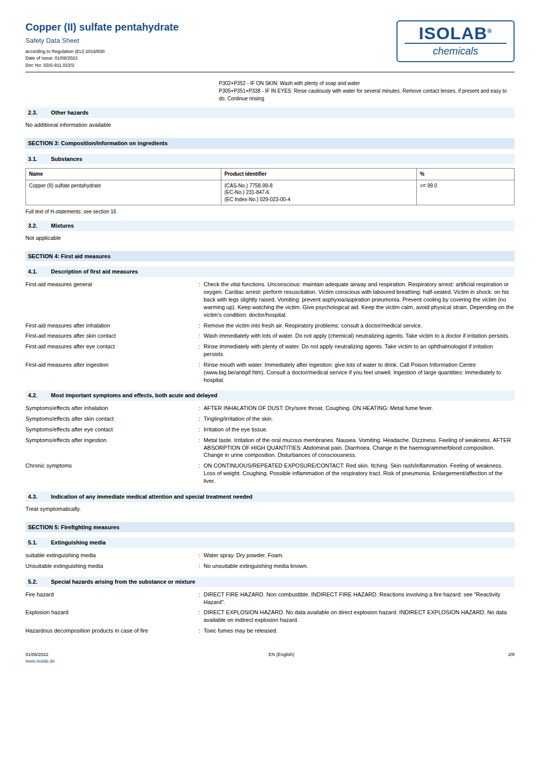Copper (II) sulfate pentahydrate
Safety Data Sheet
according to Regulation (EU) 2015/830
Date of issue: 01/06/2022
Doc No: SDS-911.023/2
ISOLAB®
chemicals
P302+P352 - IF ON SKIN: Wash with plenty of soap and water
P305+P351+P338 - IF IN EYES: Rinse cautiously with water for several minutes. Remove contact lenses, if present and easy to do. Continue rinsing
2.3. Other hazards
No additional information available
SECTION 3: Composition/information on ingredients
3.1. Substances
| Name | Product identifier | % |
| --- | --- | --- |
| Copper (II) sulfate pentahydrate | (CAS-No.) 7758-99-8 (EC-No.) 231-847-6 (EC Index-No.) 029-023-00-4 | >= 99.0 |
Full text of H-statements: see section 16
3.2. Mixtures
Not applicable
SECTION 4: First aid measures
4.1. Description of first aid measures
| First-aid measures general | : | Check the vital functions. Unconscious: maintain adequate airway and respiration. Respiratory arrest: artificial respiration or oxygen. Cardiac arrest: perform resuscitation. Victim conscious with laboured breathing: half-seated. Victim in shock: on his back with legs slightly raised. Vomiting: prevent asphyxia/aspiration pneumonia. Prevent cooling by covering the victim (no warming up). Keep watching the victim. Give psychological aid. Keep the victim calm, avoid physical strain. Depending on the victim's condition: doctor/hospital. |
| First-aid measures after inhalation | : | Remove the victim into fresh air. Respiratory problems: consult a doctor/medical service. |
| First-aid measures after skin contact | : | Wash immediately with lots of water. Do not apply (chemical) neutralizing agents. Take victim to a doctor if irritation persists. |
| First-aid measures after eye contact | : | Rinse immediately with plenty of water. Do not apply neutralizing agents. Take victim to an ophthalmologist if irritation persists. |
| First-aid measures after ingestion | : | Rinse mouth with water. Immediately after ingestion: give lots of water to drink. Call Poison Information Centre (www.big.be/antigif.htm). Consult a doctor/medical service if you feel unwell. Ingestion of large quantities: immediately to hospital. |
4.2. Most important symptoms and effects, both acute and delayed
| Symptoms/effects after inhalation | : | AFTER INHALATION OF DUST: Dry/sore throat. Coughing. ON HEATING: Metal fume fever. |
| Symptoms/effects after skin contact | : | Tingling/irritation of the skin. |
| Symptoms/effects after eye contact | : | Irritation of the eye tissue. |
| Symptoms/effects after ingestion | : | Metal taste. Irritation of the oral mucous membranes. Nausea. Vomiting. Headache. Dizziness. Feeling of weakness. AFTER ABSORPTION OF HIGH QUANTITIES: Abdominal pain. Diarrhoea. Change in the haemogramme/blood composition. Change in urine composition. Disturbances of consciousness. |
| Chronic symptoms | : | ON CONTINUOUS/REPEATED EXPOSURE/CONTACT: Red skin. Itching. Skin rash/inflammation. Feeling of weakness. Loss of weight. Coughing. Possible inflammation of the respiratory tract. Risk of pneumonia. Enlargement/affection of the liver. |
4.3. Indication of any immediate medical attention and special treatment needed
Treat symptomatically.
SECTION 5: Firefighting measures
5.1. Extinguishing media
| suitable extinguishing media | : | Water spray. Dry powder. Foam. |
| Unsuitable extinguishing media | : | No unsuitable extinguishing media known. |
5.2. Special hazards arising from the substance or mixture
| Fire hazard | : | DIRECT FIRE HAZARD. Non combustible. INDIRECT FIRE HAZARD. Reactions involving a fire hazard: see "Reactivity Hazard". |
| Explosion hazard | : | DIRECT EXPLOSION HAZARD. No data available on direct explosion hazard. INDIRECT EXPLOSION HAZARD. No data available on indirect explosion hazard. |
| Hazardous decomposition products in case of fire | : | Toxic fumes may be released. |
01/06/2022
www.isolab.de
EN (English)
2/8